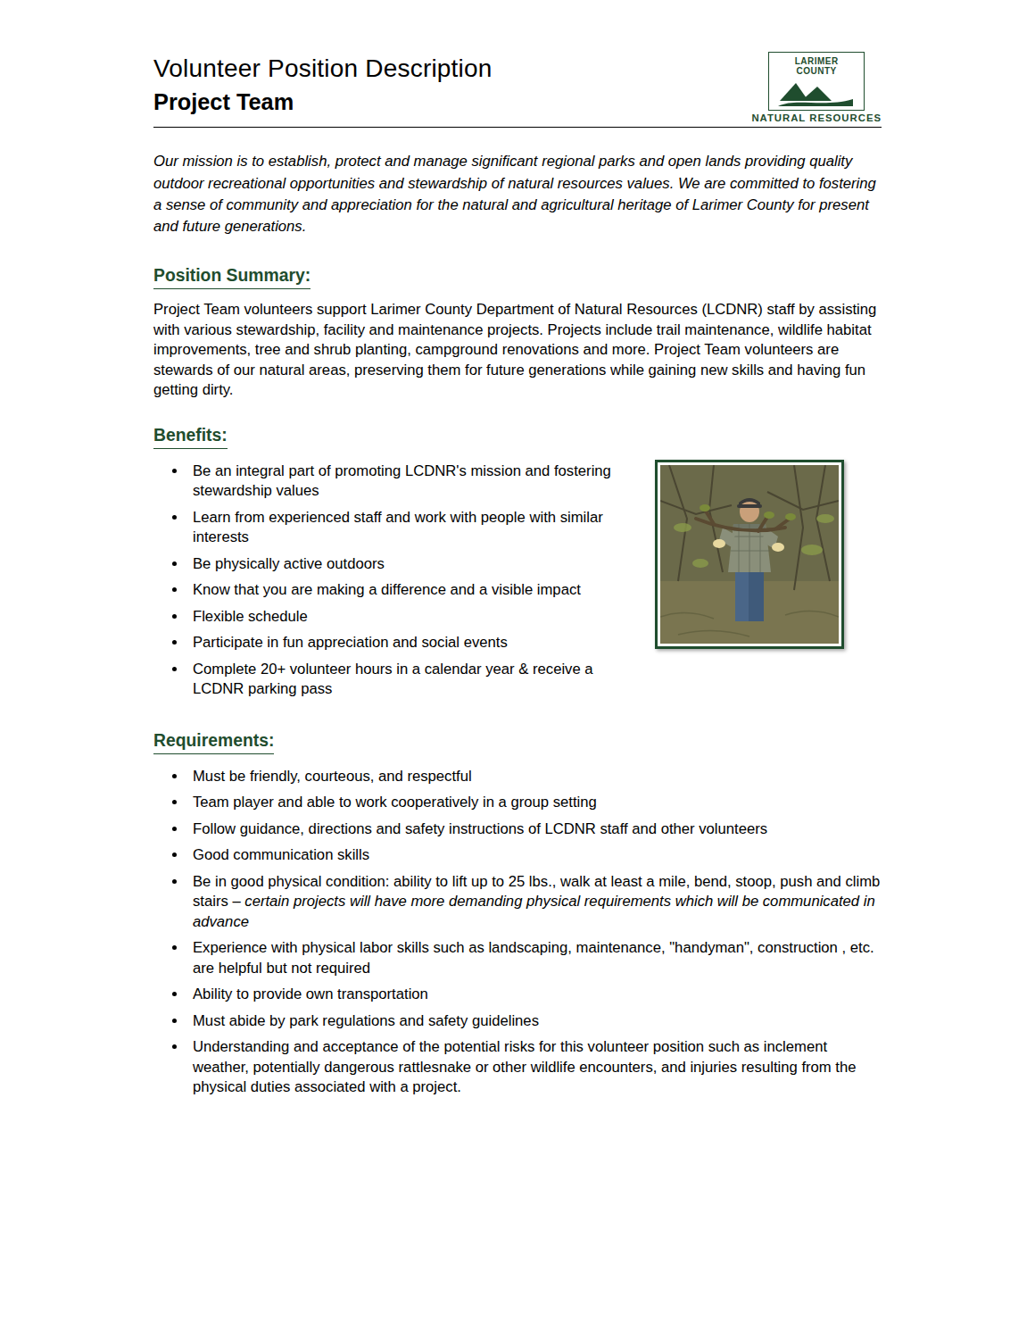Volunteer Position Description
Project Team
LARIMER
COUNTY
NATURAL RESOURCES
Our mission is to establish, protect and manage significant regional parks and open lands providing quality outdoor recreational opportunities and stewardship of natural resources values. We are committed to fostering a sense of community and appreciation for the natural and agricultural heritage of Larimer County for present and future generations.
Position Summary:
Project Team volunteers support Larimer County Department of Natural Resources (LCDNR) staff by assisting with various stewardship, facility and maintenance projects. Projects include trail maintenance, wildlife habitat improvements, tree and shrub planting, campground renovations and more. Project Team volunteers are stewards of our natural areas, preserving them for future generations while gaining new skills and having fun getting dirty.
Benefits:
Be an integral part of promoting LCDNR's mission and fostering stewardship values
Learn from experienced staff and work with people with similar interests
Be physically active outdoors
Know that you are making a difference and a visible impact
Flexible schedule
Participate in fun appreciation and social events
Complete 20+ volunteer hours in a calendar year & receive a LCDNR parking pass
Requirements:
Must be friendly, courteous, and respectful
Team player and able to work cooperatively in a group setting
Follow guidance, directions and safety instructions of LCDNR staff and other volunteers
Good communication skills
Be in good physical condition: ability to lift up to 25 lbs., walk at least a mile, bend, stoop, push and climb stairs – certain projects will have more demanding physical requirements which will be communicated in advance
Experience with physical labor skills such as landscaping, maintenance, "handyman", construction , etc. are helpful but not required
Ability to provide own transportation
Must abide by park regulations and safety guidelines
Understanding and acceptance of the potential risks for this volunteer position such as inclement weather, potentially dangerous rattlesnake or other wildlife encounters, and injuries resulting from the physical duties associated with a project.